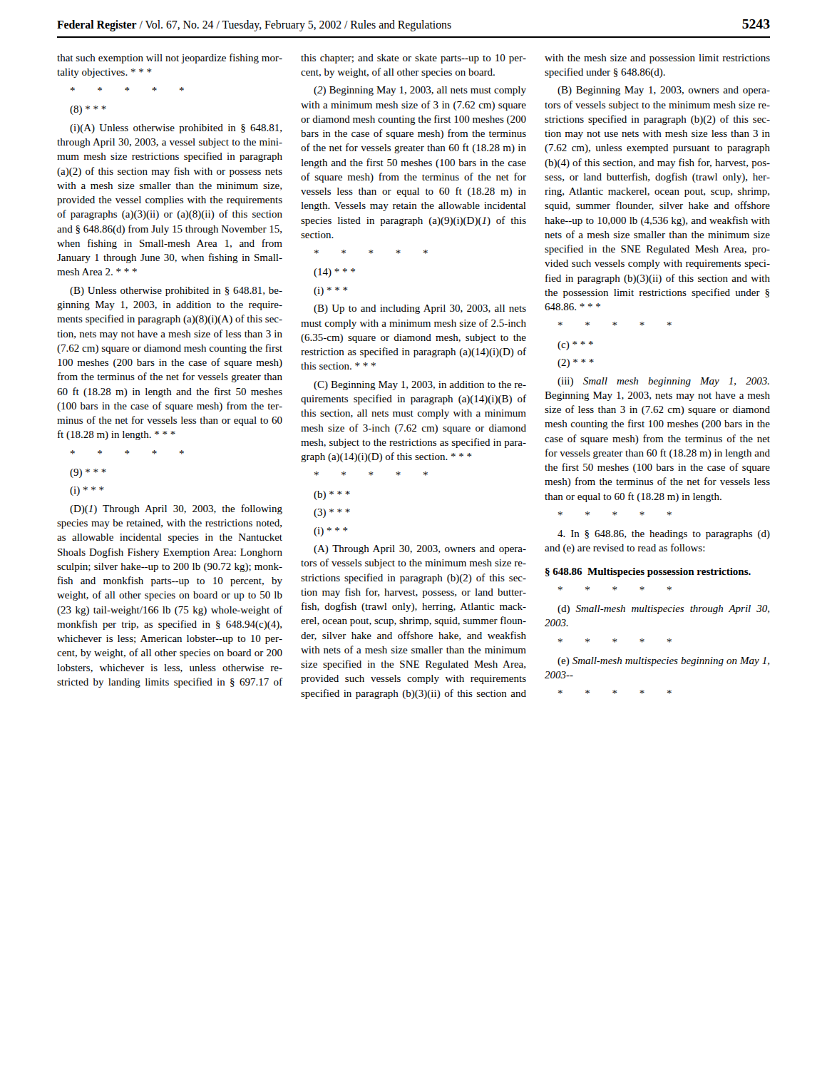Federal Register / Vol. 67, No. 24 / Tuesday, February 5, 2002 / Rules and Regulations
5243
that such exemption will not jeopardize fishing mortality objectives. * * *
* * * * *
(8) * * *
(i)(A) Unless otherwise prohibited in § 648.81, through April 30, 2003, a vessel subject to the minimum mesh size restrictions specified in paragraph (a)(2) of this section may fish with or possess nets with a mesh size smaller than the minimum size, provided the vessel complies with the requirements of paragraphs (a)(3)(ii) or (a)(8)(ii) of this section and § 648.86(d) from July 15 through November 15, when fishing in Small-mesh Area 1, and from January 1 through June 30, when fishing in Small-mesh Area 2. * * *
(B) Unless otherwise prohibited in § 648.81, beginning May 1, 2003, in addition to the requirements specified in paragraph (a)(8)(i)(A) of this section, nets may not have a mesh size of less than 3 in (7.62 cm) square or diamond mesh counting the first 100 meshes (200 bars in the case of square mesh) from the terminus of the net for vessels greater than 60 ft (18.28 m) in length and the first 50 meshes (100 bars in the case of square mesh) from the terminus of the net for vessels less than or equal to 60 ft (18.28 m) in length. * * *
* * * * *
(9) * * *
(i) * * *
(D)(1) Through April 30, 2003, the following species may be retained, with the restrictions noted, as allowable incidental species in the Nantucket Shoals Dogfish Fishery Exemption Area: Longhorn sculpin; silver hake--up to 200 lb (90.72 kg); monkfish and monkfish parts--up to 10 percent, by weight, of all other species on board or up to 50 lb (23 kg) tail-weight/166 lb (75 kg) whole-weight of monkfish per trip, as specified in § 648.94(c)(4), whichever is less; American lobster--up to 10 percent, by weight, of all other species on board or 200 lobsters, whichever is less, unless otherwise restricted by landing limits specified in § 697.17 of this chapter; and skate or skate parts--up to 10 percent, by weight, of all other species on board.
(2) Beginning May 1, 2003, all nets must comply with a minimum mesh size of 3 in (7.62 cm) square or diamond mesh counting the first 100 meshes (200 bars in the case of square mesh) from the terminus of the net for vessels greater than 60 ft (18.28 m) in length and the first 50 meshes (100 bars in the case of square mesh) from the terminus of the net for vessels less than or equal to 60 ft (18.28 m) in length. Vessels may retain the allowable incidental species listed in paragraph (a)(9)(i)(D)(1) of this section.
* * * * *
(14) * * *
(i) * * *
(B) Up to and including April 30, 2003, all nets must comply with a minimum mesh size of 2.5-inch (6.35-cm) square or diamond mesh, subject to the restriction as specified in paragraph (a)(14)(i)(D) of this section. * * *
(C) Beginning May 1, 2003, in addition to the requirements specified in paragraph (a)(14)(i)(B) of this section, all nets must comply with a minimum mesh size of 3-inch (7.62 cm) square or diamond mesh, subject to the restrictions as specified in paragraph (a)(14)(i)(D) of this section. * * *
* * * * *
(b) * * *
(3) * * *
(i) * * *
(A) Through April 30, 2003, owners and operators of vessels subject to the minimum mesh size restrictions specified in paragraph (b)(2) of this section may fish for, harvest, possess, or land butterfish, dogfish (trawl only), herring, Atlantic mackerel, ocean pout, scup, shrimp, squid, summer flounder, silver hake and offshore hake, and weakfish with nets of a mesh size smaller than the minimum size specified in the SNE Regulated Mesh Area, provided such vessels comply with requirements specified in paragraph (b)(3)(ii) of this section and with the mesh size and possession limit restrictions specified under § 648.86(d).
(B) Beginning May 1, 2003, owners and operators of vessels subject to the minimum mesh size restrictions specified in paragraph (b)(2) of this section may not use nets with mesh size less than 3 in (7.62 cm), unless exempted pursuant to paragraph (b)(4) of this section, and may fish for, harvest, possess, or land butterfish, dogfish (trawl only), herring, Atlantic mackerel, ocean pout, scup, shrimp, squid, summer flounder, silver hake and offshore hake--up to 10,000 lb (4,536 kg), and weakfish with nets of a mesh size smaller than the minimum size specified in the SNE Regulated Mesh Area, provided such vessels comply with requirements specified in paragraph (b)(3)(ii) of this section and with the possession limit restrictions specified under § 648.86. * * *
* * * * *
(c) * * *
(2) * * *
(iii) Small mesh beginning May 1, 2003. Beginning May 1, 2003, nets may not have a mesh size of less than 3 in (7.62 cm) square or diamond mesh counting the first 100 meshes (200 bars in the case of square mesh) from the terminus of the net for vessels greater than 60 ft (18.28 m) in length and the first 50 meshes (100 bars in the case of square mesh) from the terminus of the net for vessels less than or equal to 60 ft (18.28 m) in length.
* * * * *
4. In § 648.86, the headings to paragraphs (d) and (e) are revised to read as follows:
§ 648.86 Multispecies possession restrictions.
* * * * *
(d) Small-mesh multispecies through April 30, 2003.
* * * * *
(e) Small-mesh multispecies beginning on May 1, 2003--
* * * * *